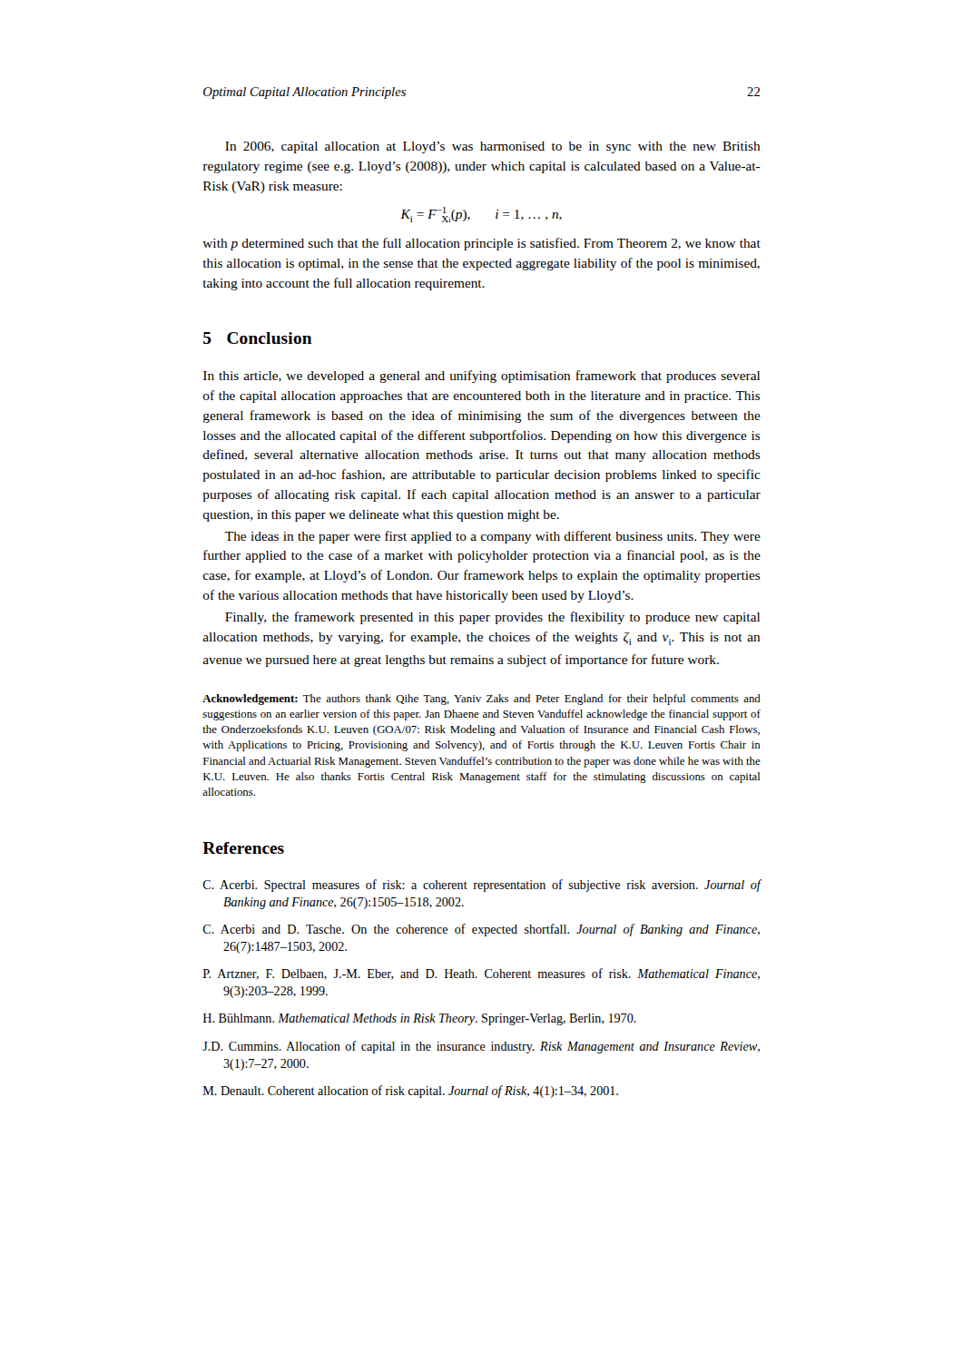Optimal Capital Allocation Principles 22
In 2006, capital allocation at Lloyd’s was harmonised to be in sync with the new British regulatory regime (see e.g. Lloyd’s (2008)), under which capital is calculated based on a Value-at-Risk (VaR) risk measure:
Ki = F−1 Xi(p), i = 1, … , n,
with p determined such that the full allocation principle is satisfied. From Theorem 2, we know that this allocation is optimal, in the sense that the expected aggregate liability of the pool is minimised, taking into account the full allocation requirement.
5 Conclusion
In this article, we developed a general and unifying optimisation framework that produces several of the capital allocation approaches that are encountered both in the literature and in practice. This general framework is based on the idea of minimising the sum of the divergences between the losses and the allocated capital of the different subportfolios. Depending on how this divergence is defined, several alternative allocation methods arise. It turns out that many allocation methods postulated in an ad-hoc fashion, are attributable to particular decision problems linked to specific purposes of allocating risk capital. If each capital allocation method is an answer to a particular question, in this paper we delineate what this question might be.
The ideas in the paper were first applied to a company with different business units. They were further applied to the case of a market with policyholder protection via a financial pool, as is the case, for example, at Lloyd’s of London. Our framework helps to explain the optimality properties of the various allocation methods that have historically been used by Lloyd’s.
Finally, the framework presented in this paper provides the flexibility to produce new capital allocation methods, by varying, for example, the choices of the weights ζi and vi. This is not an avenue we pursued here at great lengths but remains a subject of importance for future work.
Acknowledgement: The authors thank Qihe Tang, Yaniv Zaks and Peter England for their helpful comments and suggestions on an earlier version of this paper. Jan Dhaene and Steven Vanduffel acknowledge the financial support of the Onderzoeksfonds K.U. Leuven (GOA/07: Risk Modeling and Valuation of Insurance and Financial Cash Flows, with Applications to Pricing, Provisioning and Solvency), and of Fortis through the K.U. Leuven Fortis Chair in Financial and Actuarial Risk Management. Steven Vanduffel’s contribution to the paper was done while he was with the K.U. Leuven. He also thanks Fortis Central Risk Management staff for the stimulating discussions on capital allocations.
References
C. Acerbi. Spectral measures of risk: a coherent representation of subjective risk aversion. Journal of Banking and Finance, 26(7):1505–1518, 2002.
C. Acerbi and D. Tasche. On the coherence of expected shortfall. Journal of Banking and Finance, 26(7):1487–1503, 2002.
P. Artzner, F. Delbaen, J.-M. Eber, and D. Heath. Coherent measures of risk. Mathematical Finance, 9(3):203–228, 1999.
H. Bühlmann. Mathematical Methods in Risk Theory. Springer-Verlag, Berlin, 1970.
J.D. Cummins. Allocation of capital in the insurance industry. Risk Management and Insurance Review, 3(1):7–27, 2000.
M. Denault. Coherent allocation of risk capital. Journal of Risk, 4(1):1–34, 2001.